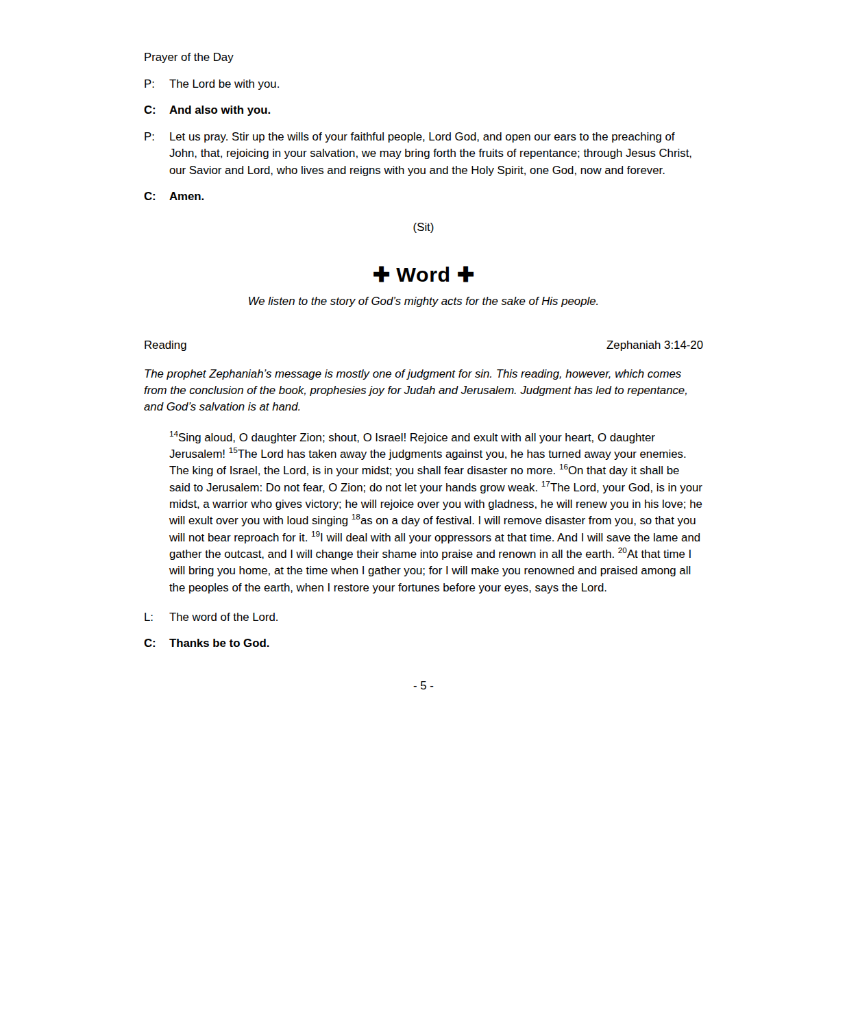Prayer of the Day
P: The Lord be with you.
C: And also with you.
P: Let us pray. Stir up the wills of your faithful people, Lord God, and open our ears to the preaching of John, that, rejoicing in your salvation, we may bring forth the fruits of repentance; through Jesus Christ, our Savior and Lord, who lives and reigns with you and the Holy Spirit, one God, now and forever.
C: Amen.
(Sit)
✚ Word ✚
We listen to the story of God’s mighty acts for the sake of His people.
Reading Zephaniah 3:14-20
The prophet Zephaniah’s message is mostly one of judgment for sin. This reading, however, which comes from the conclusion of the book, prophesies joy for Judah and Jerusalem. Judgment has led to repentance, and God’s salvation is at hand.
14Sing aloud, O daughter Zion; shout, O Israel! Rejoice and exult with all your heart, O daughter Jerusalem! 15The Lord has taken away the judgments against you, he has turned away your enemies. The king of Israel, the Lord, is in your midst; you shall fear disaster no more. 16On that day it shall be said to Jerusalem: Do not fear, O Zion; do not let your hands grow weak. 17The Lord, your God, is in your midst, a warrior who gives victory; he will rejoice over you with gladness, he will renew you in his love; he will exult over you with loud singing 18as on a day of festival. I will remove disaster from you, so that you will not bear reproach for it. 19I will deal with all your oppressors at that time. And I will save the lame and gather the outcast, and I will change their shame into praise and renown in all the earth. 20At that time I will bring you home, at the time when I gather you; for I will make you renowned and praised among all the peoples of the earth, when I restore your fortunes before your eyes, says the Lord.
L: The word of the Lord.
C: Thanks be to God.
- 5 -